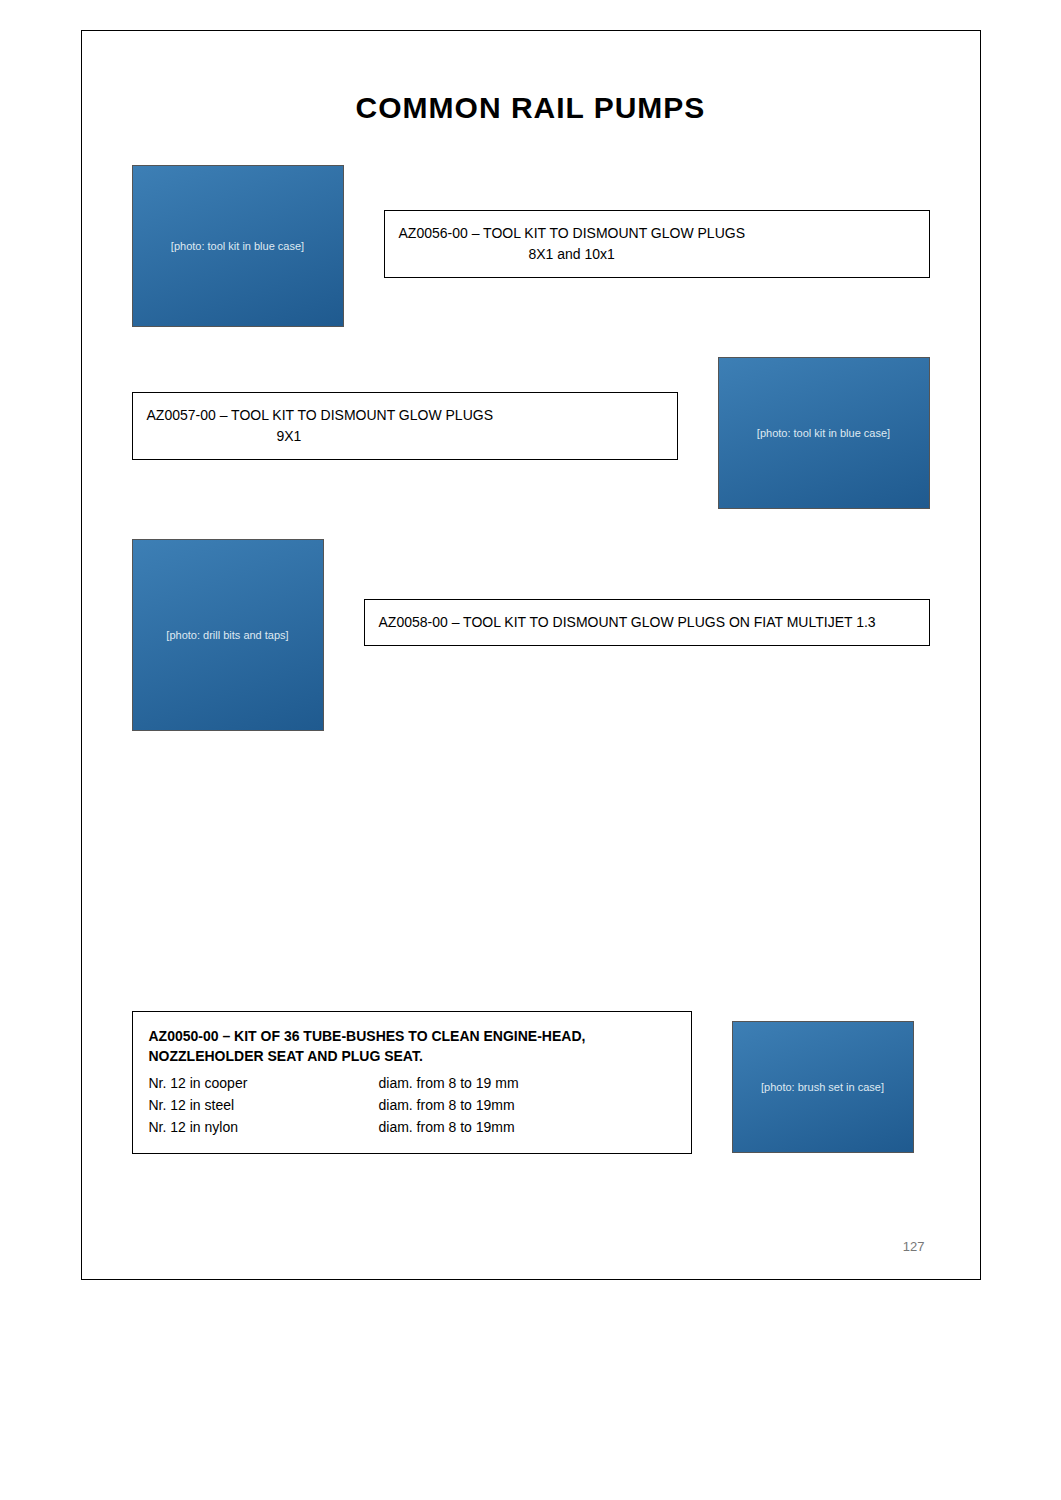COMMON RAIL PUMPS
[photo: tool kit in blue case]
AZ0056-00 – TOOL KIT TO DISMOUNT GLOW PLUGS 8X1 and 10x1
[photo: tool kit in blue case]
AZ0057-00 – TOOL KIT TO DISMOUNT GLOW PLUGS 9X1
[photo: drill bits and taps]
AZ0058-00 – TOOL KIT TO DISMOUNT GLOW PLUGS ON FIAT MULTIJET 1.3
AZ0050-00 – KIT OF 36 TUBE-BUSHES TO CLEAN ENGINE-HEAD, NOZZLEHOLDER SEAT AND PLUG SEAT.
| Nr. 12 in cooper | diam. from 8 to 19 mm |
| Nr. 12 in steel | diam. from 8 to 19mm |
| Nr. 12 in nylon | diam. from 8 to 19mm |
[photo: brush set in case]
127